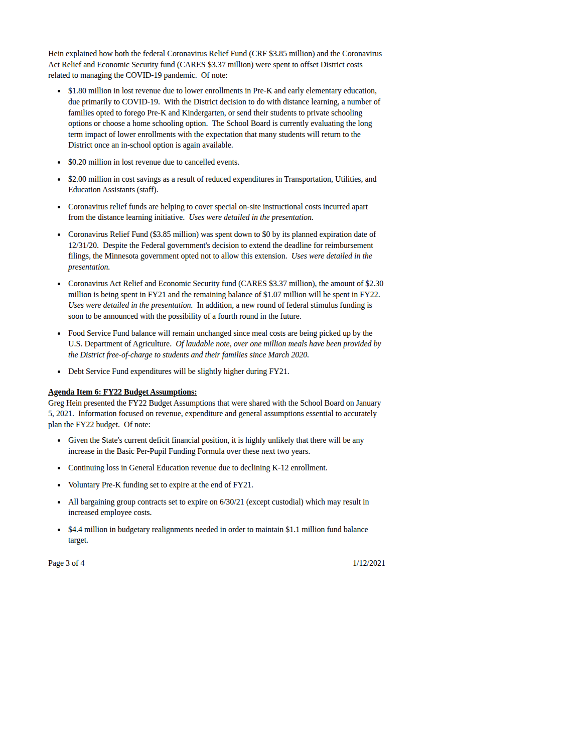Hein explained how both the federal Coronavirus Relief Fund (CRF $3.85 million) and the Coronavirus Act Relief and Economic Security fund (CARES $3.37 million) were spent to offset District costs related to managing the COVID-19 pandemic. Of note:
$1.80 million in lost revenue due to lower enrollments in Pre-K and early elementary education, due primarily to COVID-19. With the District decision to do with distance learning, a number of families opted to forego Pre-K and Kindergarten, or send their students to private schooling options or choose a home schooling option. The School Board is currently evaluating the long term impact of lower enrollments with the expectation that many students will return to the District once an in-school option is again available.
$0.20 million in lost revenue due to cancelled events.
$2.00 million in cost savings as a result of reduced expenditures in Transportation, Utilities, and Education Assistants (staff).
Coronavirus relief funds are helping to cover special on-site instructional costs incurred apart from the distance learning initiative. Uses were detailed in the presentation.
Coronavirus Relief Fund ($3.85 million) was spent down to $0 by its planned expiration date of 12/31/20. Despite the Federal government's decision to extend the deadline for reimbursement filings, the Minnesota government opted not to allow this extension. Uses were detailed in the presentation.
Coronavirus Act Relief and Economic Security fund (CARES $3.37 million), the amount of $2.30 million is being spent in FY21 and the remaining balance of $1.07 million will be spent in FY22. Uses were detailed in the presentation. In addition, a new round of federal stimulus funding is soon to be announced with the possibility of a fourth round in the future.
Food Service Fund balance will remain unchanged since meal costs are being picked up by the U.S. Department of Agriculture. Of laudable note, over one million meals have been provided by the District free-of-charge to students and their families since March 2020.
Debt Service Fund expenditures will be slightly higher during FY21.
Agenda Item 6: FY22 Budget Assumptions:
Greg Hein presented the FY22 Budget Assumptions that were shared with the School Board on January 5, 2021. Information focused on revenue, expenditure and general assumptions essential to accurately plan the FY22 budget. Of note:
Given the State's current deficit financial position, it is highly unlikely that there will be any increase in the Basic Per-Pupil Funding Formula over these next two years.
Continuing loss in General Education revenue due to declining K-12 enrollment.
Voluntary Pre-K funding set to expire at the end of FY21.
All bargaining group contracts set to expire on 6/30/21 (except custodial) which may result in increased employee costs.
$4.4 million in budgetary realignments needed in order to maintain $1.1 million fund balance target.
Page 3 of 4 1/12/2021